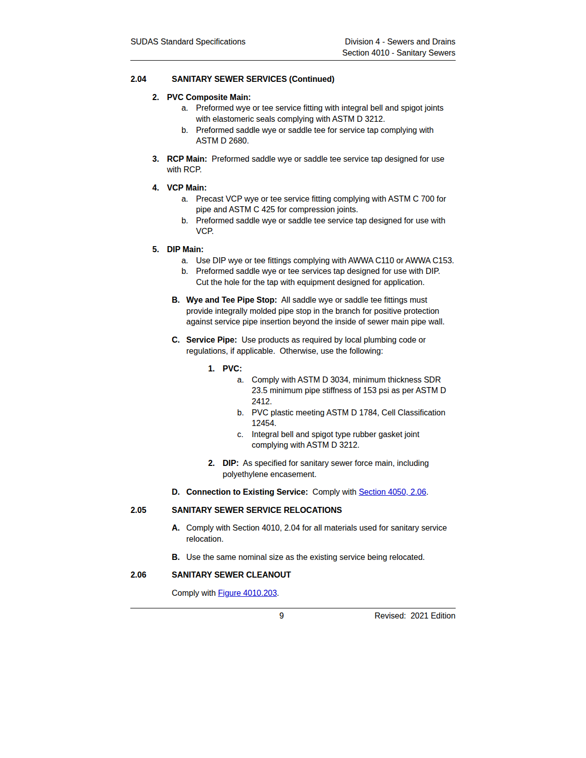SUDAS Standard Specifications
Division 4 - Sewers and Drains
Section 4010 - Sanitary Sewers
2.04
SANITARY SEWER SERVICES (Continued)
2.
PVC Composite Main:
a.
Preformed wye or tee service fitting with integral bell and spigot joints with elastomeric seals complying with ASTM D 3212.
b.
Preformed saddle wye or saddle tee for service tap complying with ASTM D 2680.
3.
RCP Main: Preformed saddle wye or saddle tee service tap designed for use with RCP.
4.
VCP Main:
a.
Precast VCP wye or tee service fitting complying with ASTM C 700 for pipe and ASTM C 425 for compression joints.
b.
Preformed saddle wye or saddle tee service tap designed for use with VCP.
5.
DIP Main:
a.
Use DIP wye or tee fittings complying with AWWA C110 or AWWA C153.
b.
Preformed saddle wye or tee services tap designed for use with DIP. Cut the hole for the tap with equipment designed for application.
B.
Wye and Tee Pipe Stop: All saddle wye or saddle tee fittings must provide integrally molded pipe stop in the branch for positive protection against service pipe insertion beyond the inside of sewer main pipe wall.
C.
Service Pipe: Use products as required by local plumbing code or regulations, if applicable. Otherwise, use the following:
1.
PVC:
a.
Comply with ASTM D 3034, minimum thickness SDR 23.5 minimum pipe stiffness of 153 psi as per ASTM D 2412.
b.
PVC plastic meeting ASTM D 1784, Cell Classification 12454.
c.
Integral bell and spigot type rubber gasket joint complying with ASTM D 3212.
2.
DIP: As specified for sanitary sewer force main, including polyethylene encasement.
D.
Connection to Existing Service: Comply with Section 4050, 2.06.
2.05
SANITARY SEWER SERVICE RELOCATIONS
A.
Comply with Section 4010, 2.04 for all materials used for sanitary service relocation.
B.
Use the same nominal size as the existing service being relocated.
2.06
SANITARY SEWER CLEANOUT
Comply with Figure 4010.203.
9
Revised: 2021 Edition